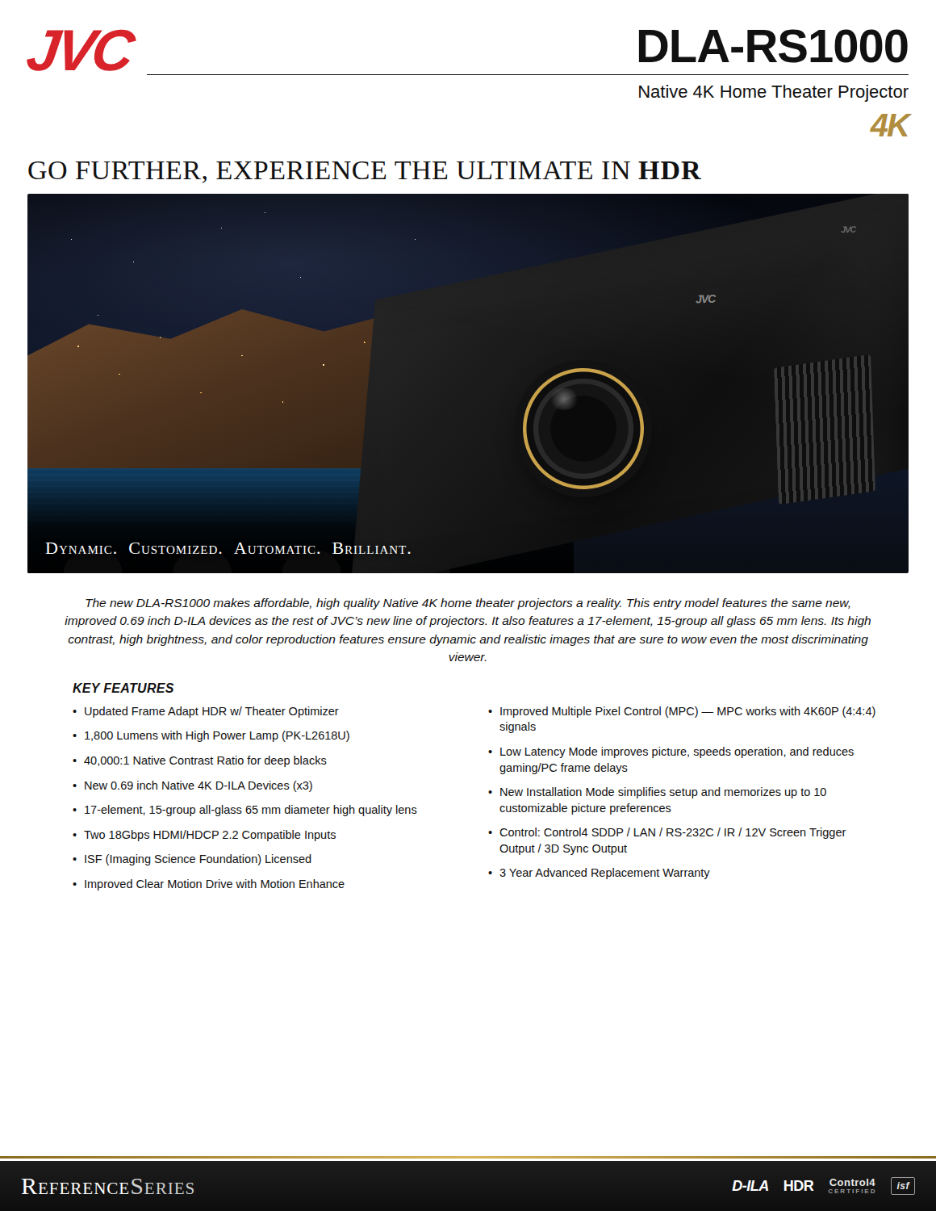JVC
DLA-RS1000
Native 4K Home Theater Projector
4K
Go Further, Experience The Ultimate In HDR
JVC
JVC
Dynamic. Customized. Automatic. Brilliant.
The new DLA-RS1000 makes affordable, high quality Native 4K home theater projectors a reality. This entry model features the same new, improved 0.69 inch D-ILA devices as the rest of JVC’s new line of projectors. It also features a 17-element, 15-group all glass 65 mm lens. Its high contrast, high brightness, and color reproduction features ensure dynamic and realistic images that are sure to wow even the most discriminating viewer.
KEY FEATURES
Updated Frame Adapt HDR w/ Theater Optimizer
1,800 Lumens with High Power Lamp (PK-L2618U)
40,000:1 Native Contrast Ratio for deep blacks
New 0.69 inch Native 4K D-ILA Devices (x3)
17-element, 15-group all-glass 65 mm diameter high quality lens
Two 18Gbps HDMI/HDCP 2.2 Compatible Inputs
ISF (Imaging Science Foundation) Licensed
Improved Clear Motion Drive with Motion Enhance
Improved Multiple Pixel Control (MPC) — MPC works with 4K60P (4:4:4) signals
Low Latency Mode improves picture, speeds operation, and reduces gaming/PC frame delays
New Installation Mode simplifies setup and memorizes up to 10 customizable picture preferences
Control: Control4 SDDP / LAN / RS-232C / IR / 12V Screen Trigger Output / 3D Sync Output
3 Year Advanced Replacement Warranty
Reference Series
D-ILA HDR Control4CERTIFIED isf